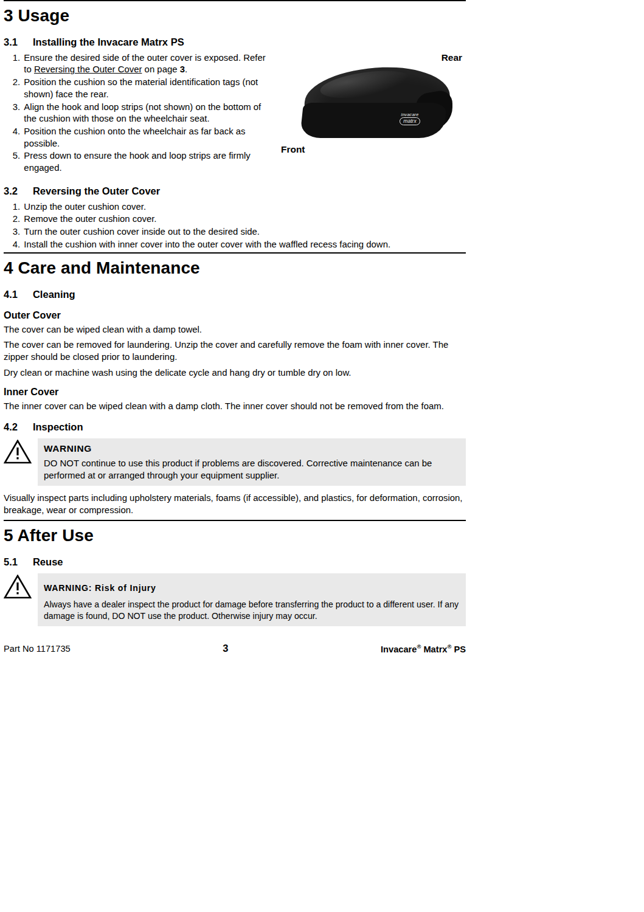3 Usage
3.1 Installing the Invacare Matrx PS
Ensure the desired side of the outer cover is exposed. Refer to Reversing the Outer Cover on page 3.
Position the cushion so the material identification tags (not shown) face the rear.
Align the hook and loop strips (not shown) on the bottom of the cushion with those on the wheelchair seat.
Position the cushion onto the wheelchair as far back as possible.
Press down to ensure the hook and loop strips are firmly engaged.
Rear
invacare matrx
Front
3.2 Reversing the Outer Cover
Unzip the outer cushion cover.
Remove the outer cushion cover.
Turn the outer cushion cover inside out to the desired side.
Install the cushion with inner cover into the outer cover with the waffled recess facing down.
4 Care and Maintenance
4.1 Cleaning
Outer Cover
The cover can be wiped clean with a damp towel.
The cover can be removed for laundering. Unzip the cover and carefully remove the foam with inner cover. The zipper should be closed prior to laundering.
Dry clean or machine wash using the delicate cycle and hang dry or tumble dry on low.
Inner Cover
The inner cover can be wiped clean with a damp cloth. The inner cover should not be removed from the foam.
4.2 Inspection
WARNING
DO NOT continue to use this product if problems are discovered. Corrective maintenance can be performed at or arranged through your equipment supplier.
Visually inspect parts including upholstery materials, foams (if accessible), and plastics, for deformation, corrosion, breakage, wear or compression.
5 After Use
5.1 Reuse
WARNING: Risk of Injury
Always have a dealer inspect the product for damage before transferring the product to a different user. If any damage is found, DO NOT use the product. Otherwise injury may occur.
Part No 1171735
3
Invacare® Matrx® PS